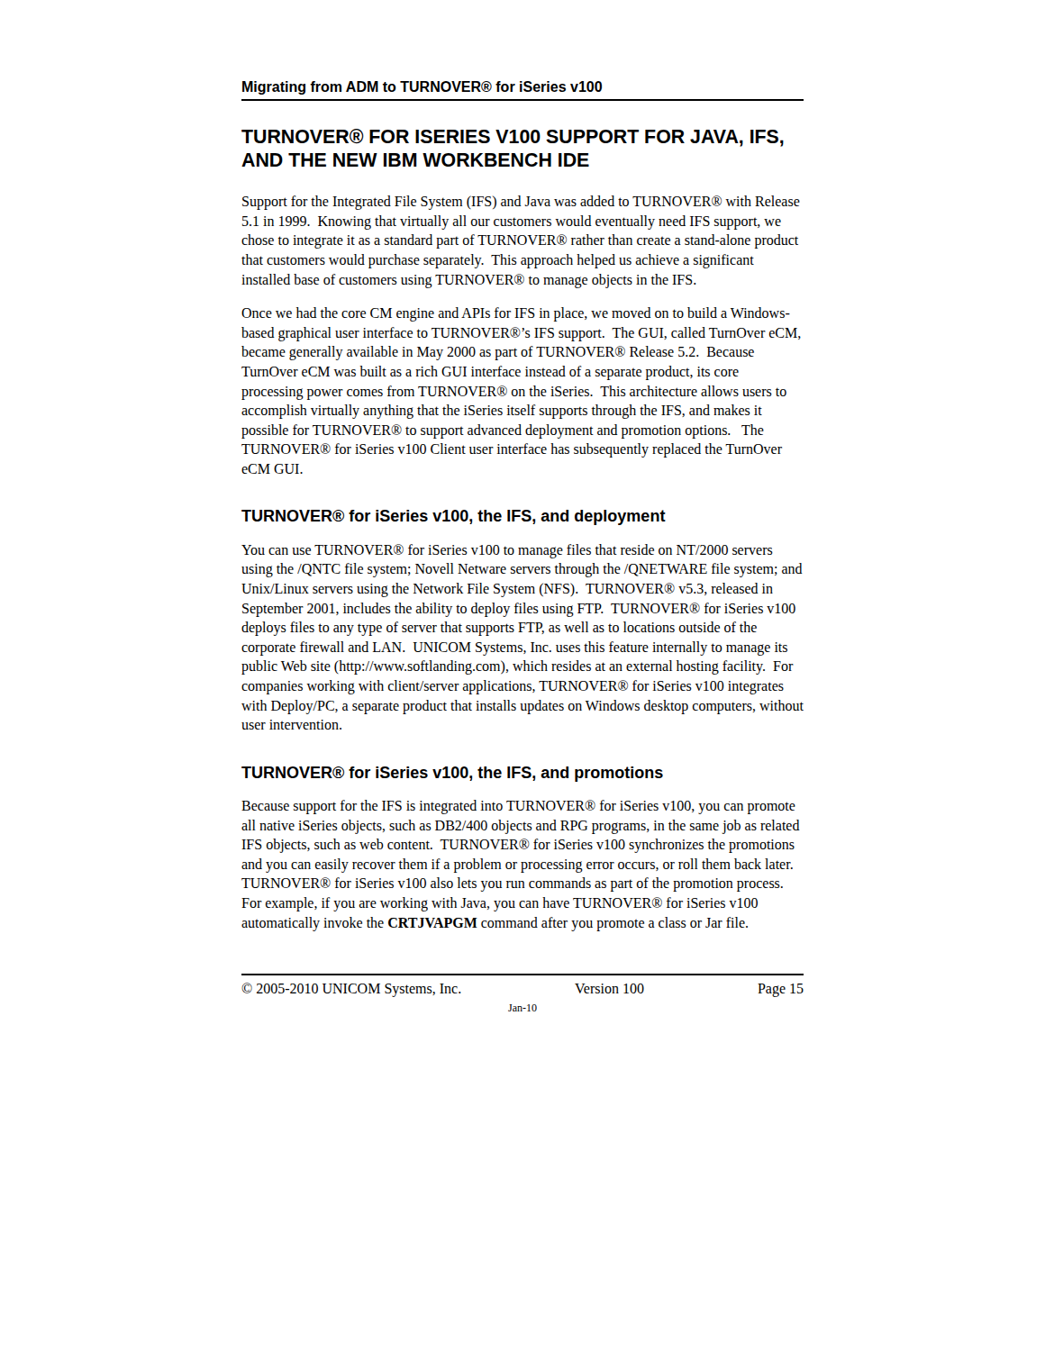Migrating from ADM to TURNOVER® for iSeries v100
TURNOVER® FOR ISERIES V100 SUPPORT FOR JAVA, IFS, AND THE NEW IBM WORKBENCH IDE
Support for the Integrated File System (IFS) and Java was added to TURNOVER® with Release 5.1 in 1999. Knowing that virtually all our customers would eventually need IFS support, we chose to integrate it as a standard part of TURNOVER® rather than create a stand-alone product that customers would purchase separately. This approach helped us achieve a significant installed base of customers using TURNOVER® to manage objects in the IFS.
Once we had the core CM engine and APIs for IFS in place, we moved on to build a Windows-based graphical user interface to TURNOVER®’s IFS support. The GUI, called TurnOver eCM, became generally available in May 2000 as part of TURNOVER® Release 5.2. Because TurnOver eCM was built as a rich GUI interface instead of a separate product, its core processing power comes from TURNOVER® on the iSeries. This architecture allows users to accomplish virtually anything that the iSeries itself supports through the IFS, and makes it possible for TURNOVER® to support advanced deployment and promotion options. The TURNOVER® for iSeries v100 Client user interface has subsequently replaced the TurnOver eCM GUI.
TURNOVER® for iSeries v100, the IFS, and deployment
You can use TURNOVER® for iSeries v100 to manage files that reside on NT/2000 servers using the /QNTC file system; Novell Netware servers through the /QNETWARE file system; and Unix/Linux servers using the Network File System (NFS). TURNOVER® v5.3, released in September 2001, includes the ability to deploy files using FTP. TURNOVER® for iSeries v100 deploys files to any type of server that supports FTP, as well as to locations outside of the corporate firewall and LAN. UNICOM Systems, Inc. uses this feature internally to manage its public Web site (http://www.softlanding.com), which resides at an external hosting facility. For companies working with client/server applications, TURNOVER® for iSeries v100 integrates with Deploy/PC, a separate product that installs updates on Windows desktop computers, without user intervention.
TURNOVER® for iSeries v100, the IFS, and promotions
Because support for the IFS is integrated into TURNOVER® for iSeries v100, you can promote all native iSeries objects, such as DB2/400 objects and RPG programs, in the same job as related IFS objects, such as web content. TURNOVER® for iSeries v100 synchronizes the promotions and you can easily recover them if a problem or processing error occurs, or roll them back later. TURNOVER® for iSeries v100 also lets you run commands as part of the promotion process. For example, if you are working with Java, you can have TURNOVER® for iSeries v100 automatically invoke the CRTJVAPGM command after you promote a class or Jar file.
© 2005-2010 UNICOM Systems, Inc. Version 100 Page 15
Jan-10